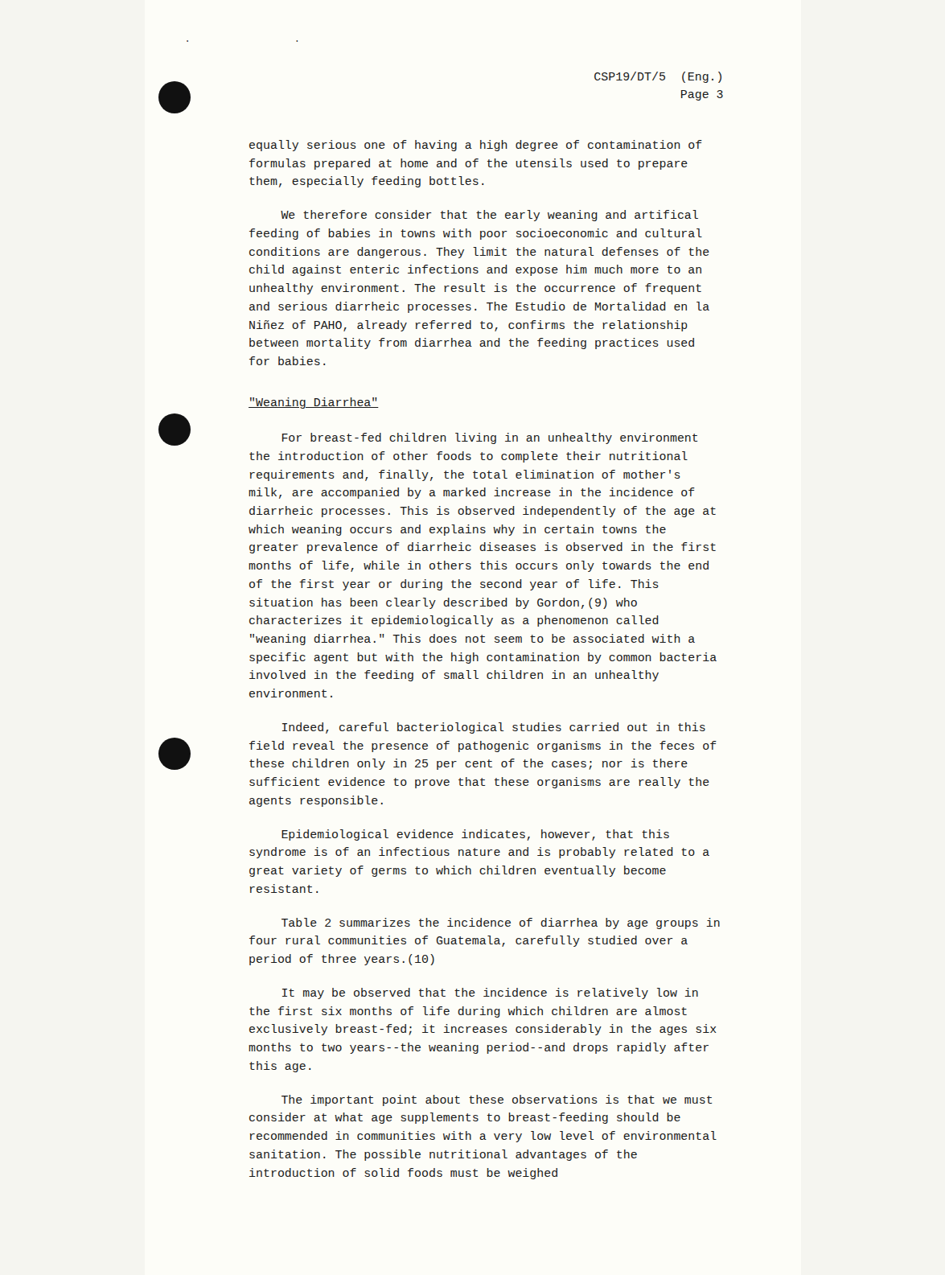. .
CSP19/DT/5 (Eng.)
Page 3
equally serious one of having a high degree of contamination of formulas prepared at home and of the utensils used to prepare them, especially feeding bottles.
We therefore consider that the early weaning and artifical feeding of babies in towns with poor socioeconomic and cultural conditions are dangerous. They limit the natural defenses of the child against enteric infections and expose him much more to an unhealthy environment. The result is the occurrence of frequent and serious diarrheic processes. The Estudio de Mortalidad en la Niñez of PAHO, already referred to, confirms the relationship between mortality from diarrhea and the feeding practices used for babies.
"Weaning Diarrhea"
For breast-fed children living in an unhealthy environment the introduction of other foods to complete their nutritional requirements and, finally, the total elimination of mother's milk, are accompanied by a marked increase in the incidence of diarrheic processes. This is observed independently of the age at which weaning occurs and explains why in certain towns the greater prevalence of diarrheic diseases is observed in the first months of life, while in others this occurs only towards the end of the first year or during the second year of life. This situation has been clearly described by Gordon,(9) who characterizes it epidemiologically as a phenomenon called "weaning diarrhea." This does not seem to be associated with a specific agent but with the high contamination by common bacteria involved in the feeding of small children in an unhealthy environment.
Indeed, careful bacteriological studies carried out in this field reveal the presence of pathogenic organisms in the feces of these children only in 25 per cent of the cases; nor is there sufficient evidence to prove that these organisms are really the agents responsible.
Epidemiological evidence indicates, however, that this syndrome is of an infectious nature and is probably related to a great variety of germs to which children eventually become resistant.
Table 2 summarizes the incidence of diarrhea by age groups in four rural communities of Guatemala, carefully studied over a period of three years.(10)
It may be observed that the incidence is relatively low in the first six months of life during which children are almost exclusively breast-fed; it increases considerably in the ages six months to two years--the weaning period--and drops rapidly after this age.
The important point about these observations is that we must consider at what age supplements to breast-feeding should be recommended in communities with a very low level of environmental sanitation. The possible nutritional advantages of the introduction of solid foods must be weighed